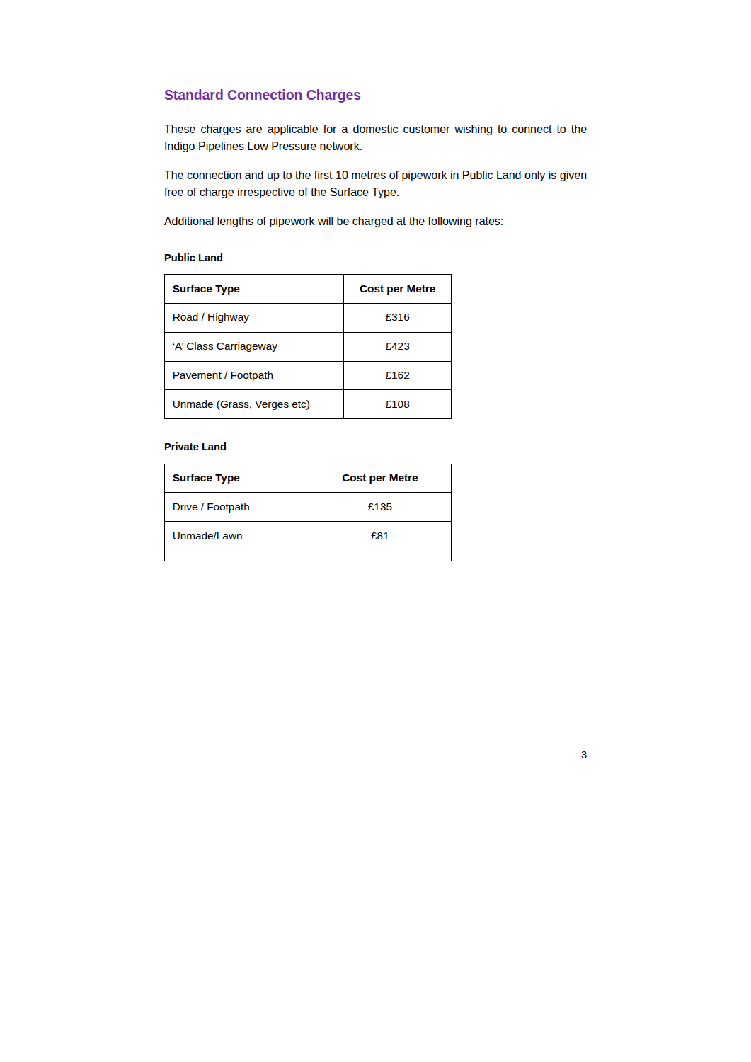Standard Connection Charges
These charges are applicable for a domestic customer wishing to connect to the Indigo Pipelines Low Pressure network.
The connection and up to the first 10 metres of pipework in Public Land only is given free of charge irrespective of the Surface Type.
Additional lengths of pipework will be charged at the following rates:
Public Land
| Surface Type | Cost per Metre |
| --- | --- |
| Road / Highway | £316 |
| ‘A’ Class Carriageway | £423 |
| Pavement / Footpath | £162 |
| Unmade (Grass, Verges etc) | £108 |
Private Land
| Surface Type | Cost per Metre |
| --- | --- |
| Drive / Footpath | £135 |
| Unmade/Lawn | £81 |
3